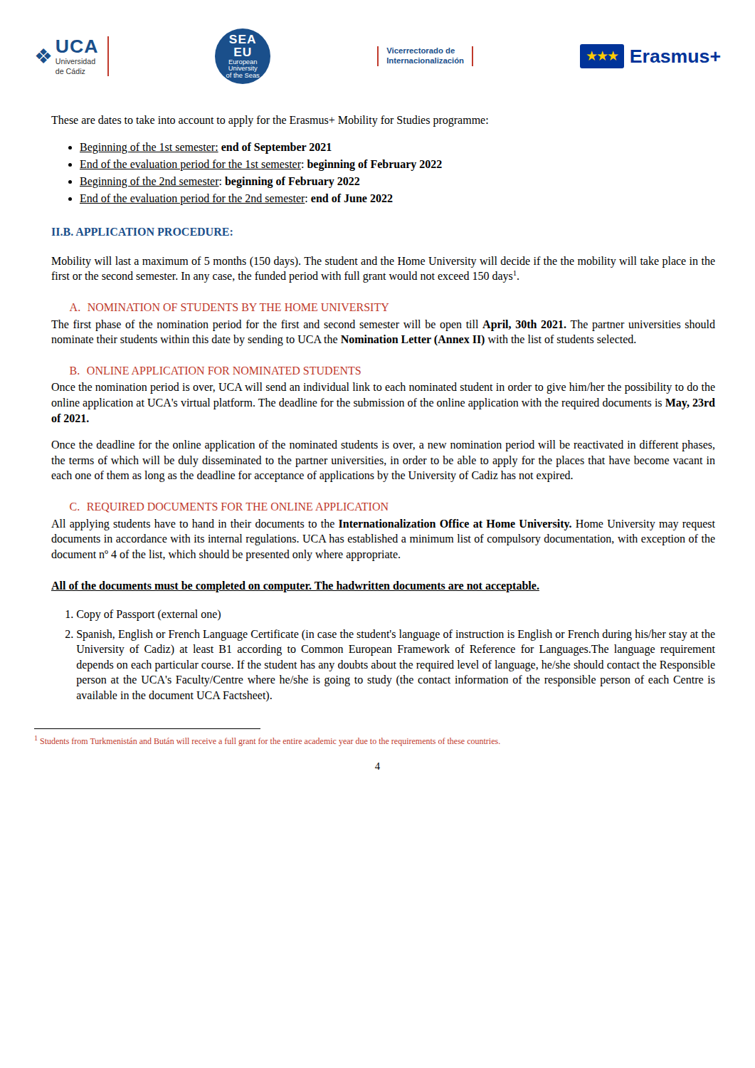❖ UCA
Universidad
de Cádiz
SEA EU European University
of the Seas
Vicerrectorado de
Internacionalización
★★★ Erasmus+
These are dates to take into account to apply for the Erasmus+ Mobility for Studies programme:
Beginning of the 1st semester: end of September 2021
End of the evaluation period for the 1st semester: beginning of February 2022
Beginning of the 2nd semester: beginning of February 2022
End of the evaluation period for the 2nd semester: end of June 2022
II.B. APPLICATION PROCEDURE:
Mobility will last a maximum of 5 months (150 days). The student and the Home University will decide if the the mobility will take place in the first or the second semester. In any case, the funded period with full grant would not exceed 150 days1.
A. NOMINATION OF STUDENTS BY THE HOME UNIVERSITY
The first phase of the nomination period for the first and second semester will be open till April, 30th 2021. The partner universities should nominate their students within this date by sending to UCA the Nomination Letter (Annex II) with the list of students selected.
B. ONLINE APPLICATION FOR NOMINATED STUDENTS
Once the nomination period is over, UCA will send an individual link to each nominated student in order to give him/her the possibility to do the online application at UCA's virtual platform. The deadline for the submission of the online application with the required documents is May, 23rd of 2021.
Once the deadline for the online application of the nominated students is over, a new nomination period will be reactivated in different phases, the terms of which will be duly disseminated to the partner universities, in order to be able to apply for the places that have become vacant in each one of them as long as the deadline for acceptance of applications by the University of Cadiz has not expired.
C. REQUIRED DOCUMENTS FOR THE ONLINE APPLICATION
All applying students have to hand in their documents to the Internationalization Office at Home University. Home University may request documents in accordance with its internal regulations. UCA has established a minimum list of compulsory documentation, with exception of the document nº 4 of the list, which should be presented only where appropriate.
All of the documents must be completed on computer. The hadwritten documents are not acceptable.
Copy of Passport (external one)
Spanish, English or French Language Certificate (in case the student's language of instruction is English or French during his/her stay at the University of Cadiz) at least B1 according to Common European Framework of Reference for Languages.The language requirement depends on each particular course. If the student has any doubts about the required level of language, he/she should contact the Responsible person at the UCA's Faculty/Centre where he/she is going to study (the contact information of the responsible person of each Centre is available in the document UCA Factsheet).
1 Students from Turkmenistán and Bután will receive a full grant for the entire academic year due to the requirements of these countries.
4